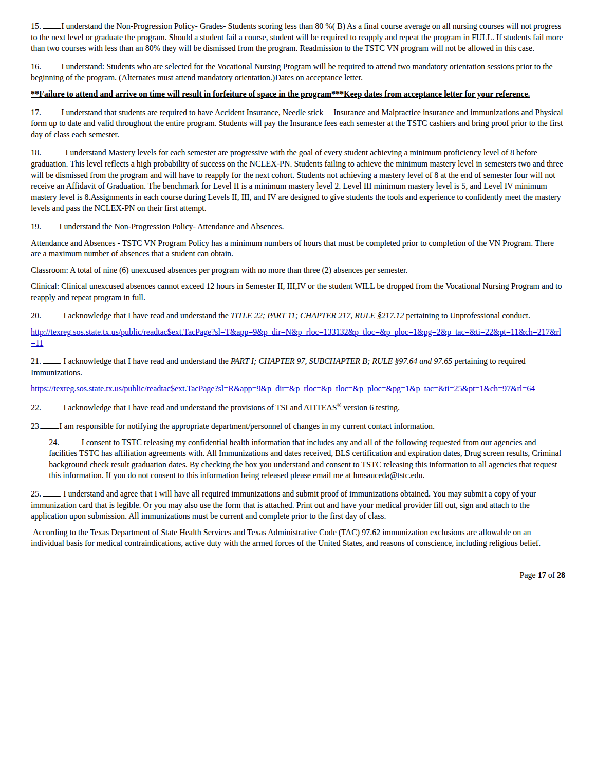15. I understand the Non-Progression Policy- Grades- Students scoring less than 80 %( B) As a final course average on all nursing courses will not progress to the next level or graduate the program. Should a student fail a course, student will be required to reapply and repeat the program in FULL. If students fail more than two courses with less than an 80% they will be dismissed from the program. Readmission to the TSTC VN program will not be allowed in this case.
16. I understand: Students who are selected for the Vocational Nursing Program will be required to attend two mandatory orientation sessions prior to the beginning of the program. (Alternates must attend mandatory orientation.)Dates on acceptance letter.
**Failure to attend and arrive on time will result in forfeiture of space in the program***Keep dates from acceptance letter for your reference.
17. I understand that students are required to have Accident Insurance, Needle stick Insurance and Malpractice insurance and immunizations and Physical form up to date and valid throughout the entire program. Students will pay the Insurance fees each semester at the TSTC cashiers and bring proof prior to the first day of class each semester.
18. I understand Mastery levels for each semester are progressive with the goal of every student achieving a minimum proficiency level of 8 before graduation. This level reflects a high probability of success on the NCLEX-PN. Students failing to achieve the minimum mastery level in semesters two and three will be dismissed from the program and will have to reapply for the next cohort. Students not achieving a mastery level of 8 at the end of semester four will not receive an Affidavit of Graduation. The benchmark for Level II is a minimum mastery level 2. Level III minimum mastery level is 5, and Level IV minimum mastery level is 8.Assignments in each course during Levels II, III, and IV are designed to give students the tools and experience to confidently meet the mastery levels and pass the NCLEX-PN on their first attempt.
19. I understand the Non-Progression Policy- Attendance and Absences.
Attendance and Absences - TSTC VN Program Policy has a minimum numbers of hours that must be completed prior to completion of the VN Program. There are a maximum number of absences that a student can obtain.
Classroom: A total of nine (6) unexcused absences per program with no more than three (2) absences per semester.
Clinical: Clinical unexcused absences cannot exceed 12 hours in Semester II, III,IV or the student WILL be dropped from the Vocational Nursing Program and to reapply and repeat program in full.
20. I acknowledge that I have read and understand the TITLE 22; PART 11; CHAPTER 217, RULE §217.12 pertaining to Unprofessional conduct.
http://texreg.sos.state.tx.us/public/readtac$ext.TacPage?sl=T&app=9&p_dir=N&p_rloc=133132&p_tloc=&p_ploc=1&pg=2&p_tac=&ti=22&pt=11&ch=217&rl=11
21. I acknowledge that I have read and understand the PART I; CHAPTER 97, SUBCHAPTER B; RULE §97.64 and 97.65 pertaining to required Immunizations.
https://texreg.sos.state.tx.us/public/readtac$ext.TacPage?sl=R&app=9&p_dir=&p_rloc=&p_tloc=&p_ploc=&pg=1&p_tac=&ti=25&pt=1&ch=97&rl=64
22. I acknowledge that I have read and understand the provisions of TSI and ATITEAS® version 6 testing.
23. I am responsible for notifying the appropriate department/personnel of changes in my current contact information.
24. I consent to TSTC releasing my confidential health information that includes any and all of the following requested from our agencies and facilities TSTC has affiliation agreements with. All Immunizations and dates received, BLS certification and expiration dates, Drug screen results, Criminal background check result graduation dates. By checking the box you understand and consent to TSTC releasing this information to all agencies that request this information. If you do not consent to this information being released please email me at hmsauceda@tstc.edu.
25. I understand and agree that I will have all required immunizations and submit proof of immunizations obtained. You may submit a copy of your immunization card that is legible. Or you may also use the form that is attached. Print out and have your medical provider fill out, sign and attach to the application upon submission. All immunizations must be current and complete prior to the first day of class.
According to the Texas Department of State Health Services and Texas Administrative Code (TAC) 97.62 immunization exclusions are allowable on an individual basis for medical contraindications, active duty with the armed forces of the United States, and reasons of conscience, including religious belief.
Page 17 of 28